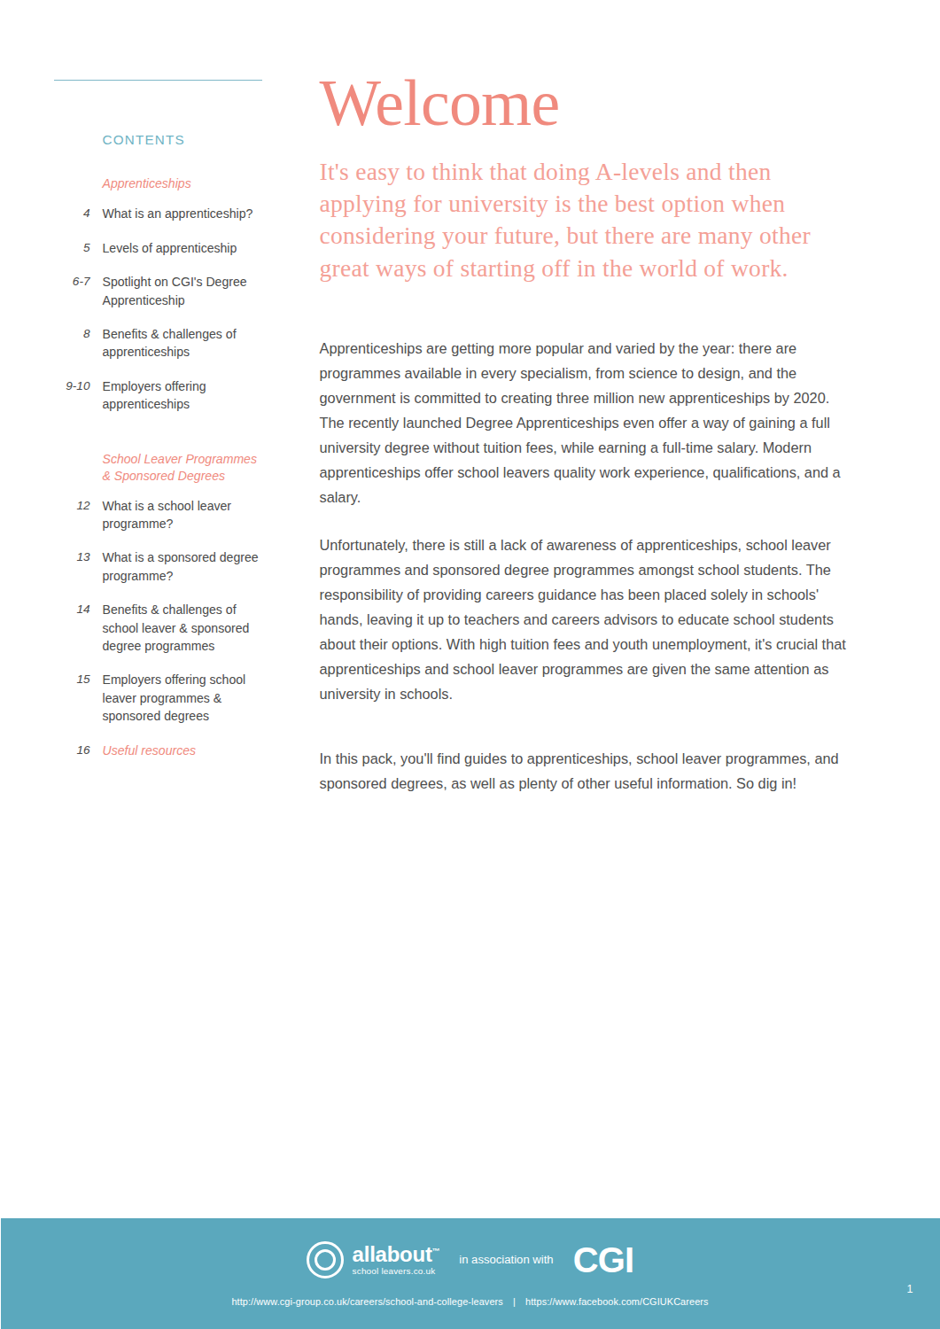CONTENTS
Apprenticeships
4 What is an apprenticeship?
5 Levels of apprenticeship
6-7 Spotlight on CGI's Degree Apprenticeship
8 Benefits & challenges of apprenticeships
9-10 Employers offering apprenticeships
School Leaver Programmes
& Sponsored Degrees
12 What is a school leaver programme?
13 What is a sponsored degree programme?
14 Benefits & challenges of school leaver & sponsored degree programmes
15 Employers offering school leaver programmes & sponsored degrees
16 Useful resources
Welcome
It's easy to think that doing A-levels and then applying for university is the best option when considering your future, but there are many other great ways of starting off in the world of work.
Apprenticeships are getting more popular and varied by the year: there are programmes available in every specialism, from science to design, and the government is committed to creating three million new apprenticeships by 2020. The recently launched Degree Apprenticeships even offer a way of gaining a full university degree without tuition fees, while earning a full-time salary. Modern apprenticeships offer school leavers quality work experience, qualifications, and a salary.
Unfortunately, there is still a lack of awareness of apprenticeships, school leaver programmes and sponsored degree programmes amongst school students. The responsibility of providing careers guidance has been placed solely in schools' hands, leaving it up to teachers and careers advisors to educate school students about their options. With high tuition fees and youth unemployment, it's crucial that apprenticeships and school leaver programmes are given the same attention as university in schools.
In this pack, you'll find guides to apprenticeships, school leaver programmes, and sponsored degrees, as well as plenty of other useful information. So dig in!
allabout™
school leavers.co.uk
in association with
CGI
http://www.cgi-group.co.uk/careers/school-and-college-leavers | https://www.facebook.com/CGIUKCareers
1